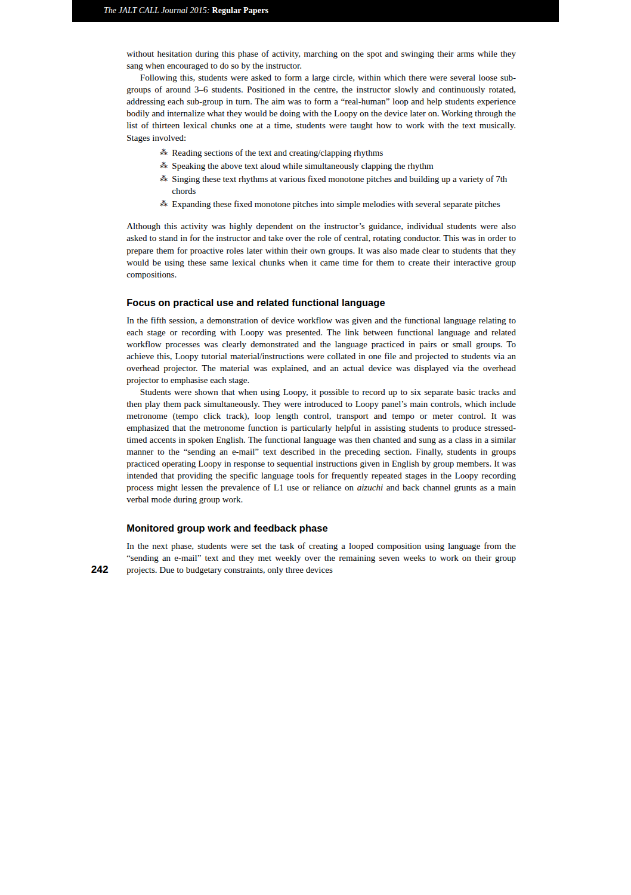The JALT CALL Journal 2015: Regular Papers
without hesitation during this phase of activity, marching on the spot and swinging their arms while they sang when encouraged to do so by the instructor.
Following this, students were asked to form a large circle, within which there were several loose sub-groups of around 3–6 students. Positioned in the centre, the instructor slowly and continuously rotated, addressing each sub-group in turn. The aim was to form a “real-human” loop and help students experience bodily and internalize what they would be doing with the Loopy on the device later on. Working through the list of thirteen lexical chunks one at a time, students were taught how to work with the text musically. Stages involved:
Reading sections of the text and creating/clapping rhythms
Speaking the above text aloud while simultaneously clapping the rhythm
Singing these text rhythms at various fixed monotone pitches and building up a variety of 7th chords
Expanding these fixed monotone pitches into simple melodies with several separate pitches
Although this activity was highly dependent on the instructor’s guidance, individual students were also asked to stand in for the instructor and take over the role of central, rotating conductor. This was in order to prepare them for proactive roles later within their own groups. It was also made clear to students that they would be using these same lexical chunks when it came time for them to create their interactive group compositions.
Focus on practical use and related functional language
In the fifth session, a demonstration of device workflow was given and the functional language relating to each stage or recording with Loopy was presented. The link between functional language and related workflow processes was clearly demonstrated and the language practiced in pairs or small groups. To achieve this, Loopy tutorial material/instructions were collated in one file and projected to students via an overhead projector. The material was explained, and an actual device was displayed via the overhead projector to emphasise each stage.
Students were shown that when using Loopy, it possible to record up to six separate basic tracks and then play them pack simultaneously. They were introduced to Loopy panel’s main controls, which include metronome (tempo click track), loop length control, transport and tempo or meter control. It was emphasized that the metronome function is particularly helpful in assisting students to produce stressed-timed accents in spoken English. The functional language was then chanted and sung as a class in a similar manner to the “sending an e-mail” text described in the preceding section. Finally, students in groups practiced operating Loopy in response to sequential instructions given in English by group members. It was intended that providing the specific language tools for frequently repeated stages in the Loopy recording process might lessen the prevalence of L1 use or reliance on aizuchi and back channel grunts as a main verbal mode during group work.
Monitored group work and feedback phase
In the next phase, students were set the task of creating a looped composition using language from the “sending an e-mail” text and they met weekly over the remaining seven weeks to work on their group projects. Due to budgetary constraints, only three devices
242